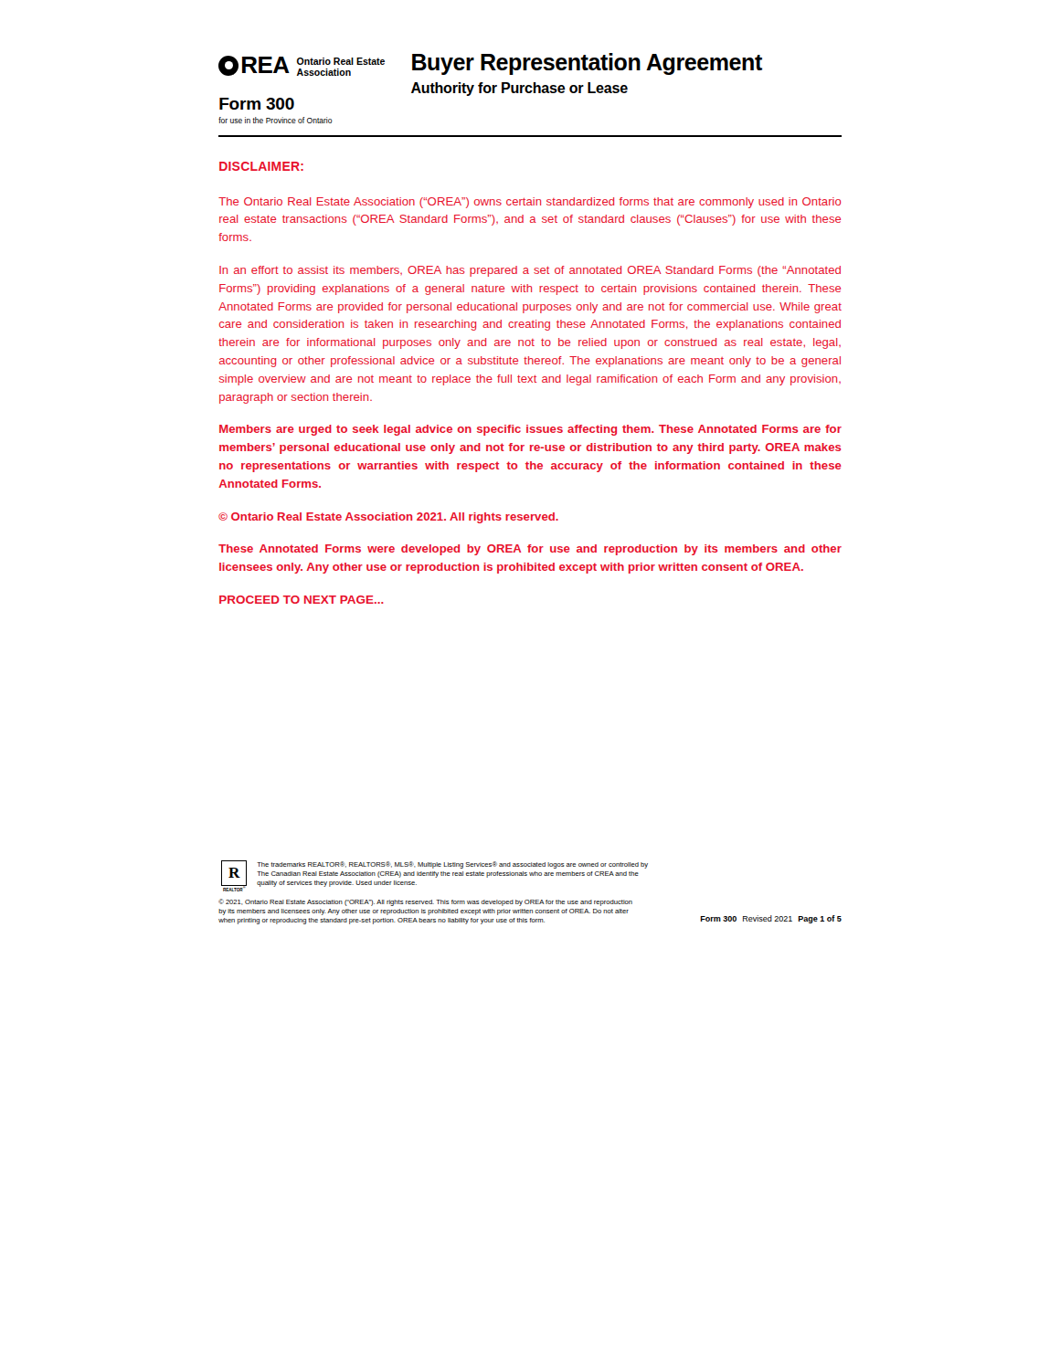REA
Ontario Real Estate
Association
Form 300
for use in the Province of Ontario
Buyer Representation Agreement
Authority for Purchase or Lease
DISCLAIMER:
The Ontario Real Estate Association (“OREA”) owns certain standardized forms that are commonly used in Ontario real estate transactions (“OREA Standard Forms”), and a set of standard clauses (“Clauses”) for use with these forms.
In an effort to assist its members, OREA has prepared a set of annotated OREA Standard Forms (the “Annotated Forms”) providing explanations of a general nature with respect to certain provisions contained therein. These Annotated Forms are provided for personal educational purposes only and are not for commercial use. While great care and consideration is taken in researching and creating these Annotated Forms, the explanations contained therein are for informational purposes only and are not to be relied upon or construed as real estate, legal, accounting or other professional advice or a substitute thereof. The explanations are meant only to be a general simple overview and are not meant to replace the full text and legal ramification of each Form and any provision, paragraph or section therein.
Members are urged to seek legal advice on specific issues affecting them. These Annotated Forms are for members’ personal educational use only and not for re-use or distribution to any third party. OREA makes no representations or warranties with respect to the accuracy of the information contained in these Annotated Forms.
© Ontario Real Estate Association 2021. All rights reserved.
These Annotated Forms were developed by OREA for use and reproduction by its members and other licensees only. Any other use or reproduction is prohibited except with prior written consent of OREA.
PROCEED TO NEXT PAGE...
REALTOR®
The trademarks REALTOR®, REALTORS®, MLS®, Multiple Listing Services® and associated logos are owned or controlled by
The Canadian Real Estate Association (CREA) and identify the real estate professionals who are members of CREA and the
quality of services they provide. Used under license.
© 2021, Ontario Real Estate Association (“OREA”). All rights reserved. This form was developed by OREA for the use and reproduction
by its members and licensees only. Any other use or reproduction is prohibited except with prior written consent of OREA. Do not alter
when printing or reproducing the standard pre-set portion. OREA bears no liability for your use of this form.
Form 300 Revised 2021 Page 1 of 5